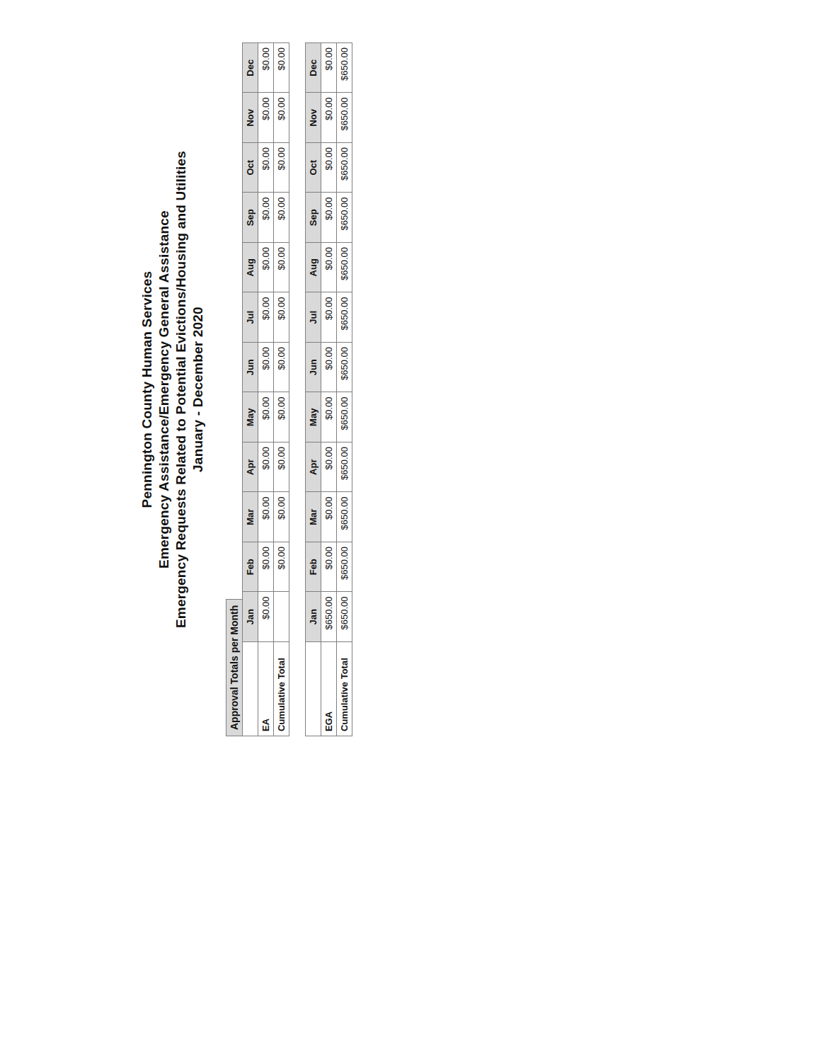Pennington County Human Services
Emergency Assistance/Emergency General Assistance
Emergency Requests Related to Potential Evictions/Housing and Utilities
January - December 2020
Approval Totals per Month
| | Jan | Feb | Mar | Apr | May | Jun | Jul | Aug | Sep | Oct | Nov | Dec |
| --- | --- | --- | --- | --- | --- | --- | --- | --- | --- | --- | --- | --- |
| EA | $0.00 | $0.00 | $0.00 | $0.00 | $0.00 | $0.00 | $0.00 | $0.00 | $0.00 | $0.00 | $0.00 | $0.00 |
| Cumulative Total | | $0.00 | $0.00 | $0.00 | $0.00 | $0.00 | $0.00 | $0.00 | $0.00 | $0.00 | $0.00 | $0.00 |
| | Jan | Feb | Mar | Apr | May | Jun | Jul | Aug | Sep | Oct | Nov | Dec |
| --- | --- | --- | --- | --- | --- | --- | --- | --- | --- | --- | --- | --- |
| EGA | $650.00 | $0.00 | $0.00 | $0.00 | $0.00 | $0.00 | $0.00 | $0.00 | $0.00 | $0.00 | $0.00 | $0.00 |
| Cumulative Total | $650.00 | $650.00 | $650.00 | $650.00 | $650.00 | $650.00 | $650.00 | $650.00 | $650.00 | $650.00 | $650.00 | $650.00 |